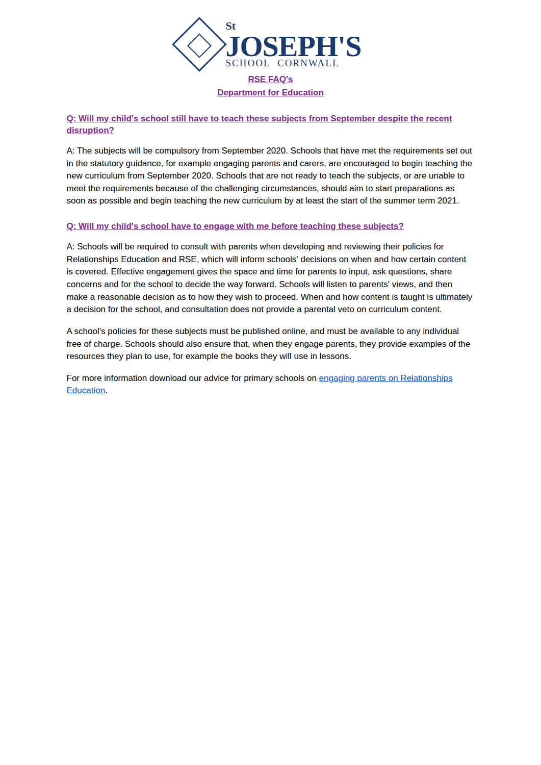St
JOSEPH'S SCHOOL CORNWALL
RSE FAQ's
Department for Education
Q: Will my child's school still have to teach these subjects from September despite the recent disruption?
A: The subjects will be compulsory from September 2020. Schools that have met the requirements set out in the statutory guidance, for example engaging parents and carers, are encouraged to begin teaching the new curriculum from September 2020. Schools that are not ready to teach the subjects, or are unable to meet the requirements because of the challenging circumstances, should aim to start preparations as soon as possible and begin teaching the new curriculum by at least the start of the summer term 2021.
Q: Will my child's school have to engage with me before teaching these subjects?
A: Schools will be required to consult with parents when developing and reviewing their policies for Relationships Education and RSE, which will inform schools' decisions on when and how certain content is covered. Effective engagement gives the space and time for parents to input, ask questions, share concerns and for the school to decide the way forward. Schools will listen to parents' views, and then make a reasonable decision as to how they wish to proceed. When and how content is taught is ultimately a decision for the school, and consultation does not provide a parental veto on curriculum content.
A school's policies for these subjects must be published online, and must be available to any individual free of charge. Schools should also ensure that, when they engage parents, they provide examples of the resources they plan to use, for example the books they will use in lessons.
For more information download our advice for primary schools on engaging parents on Relationships Education.